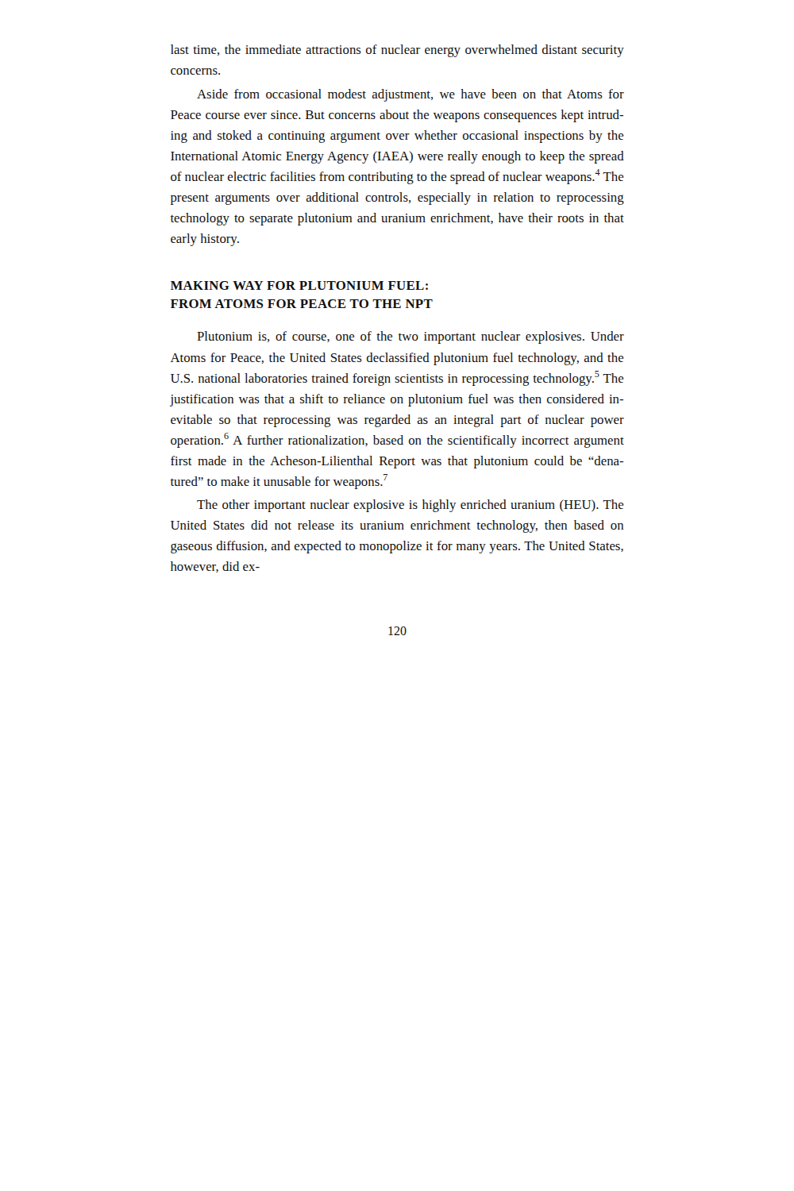last time, the immediate attractions of nuclear energy overwhelmed distant security concerns.
Aside from occasional modest adjustment, we have been on that Atoms for Peace course ever since. But concerns about the weapons consequences kept intruding and stoked a continuing argument over whether occasional inspections by the International Atomic Energy Agency (IAEA) were really enough to keep the spread of nuclear electric facilities from contributing to the spread of nuclear weapons.4 The present arguments over additional controls, especially in relation to reprocessing technology to separate plutonium and uranium enrichment, have their roots in that early history.
Making Way for Plutonium Fuel:
From Atoms for Peace to the NPT
Plutonium is, of course, one of the two important nuclear explosives. Under Atoms for Peace, the United States declassified plutonium fuel technology, and the U.S. national laboratories trained foreign scientists in reprocessing technology.5 The justification was that a shift to reliance on plutonium fuel was then considered inevitable so that reprocessing was regarded as an integral part of nuclear power operation.6 A further rationalization, based on the scientifically incorrect argument first made in the Acheson-Lilienthal Report was that plutonium could be “denatured” to make it unusable for weapons.7
The other important nuclear explosive is highly enriched uranium (HEU). The United States did not release its uranium enrichment technology, then based on gaseous diffusion, and expected to monopolize it for many years. The United States, however, did ex-
120